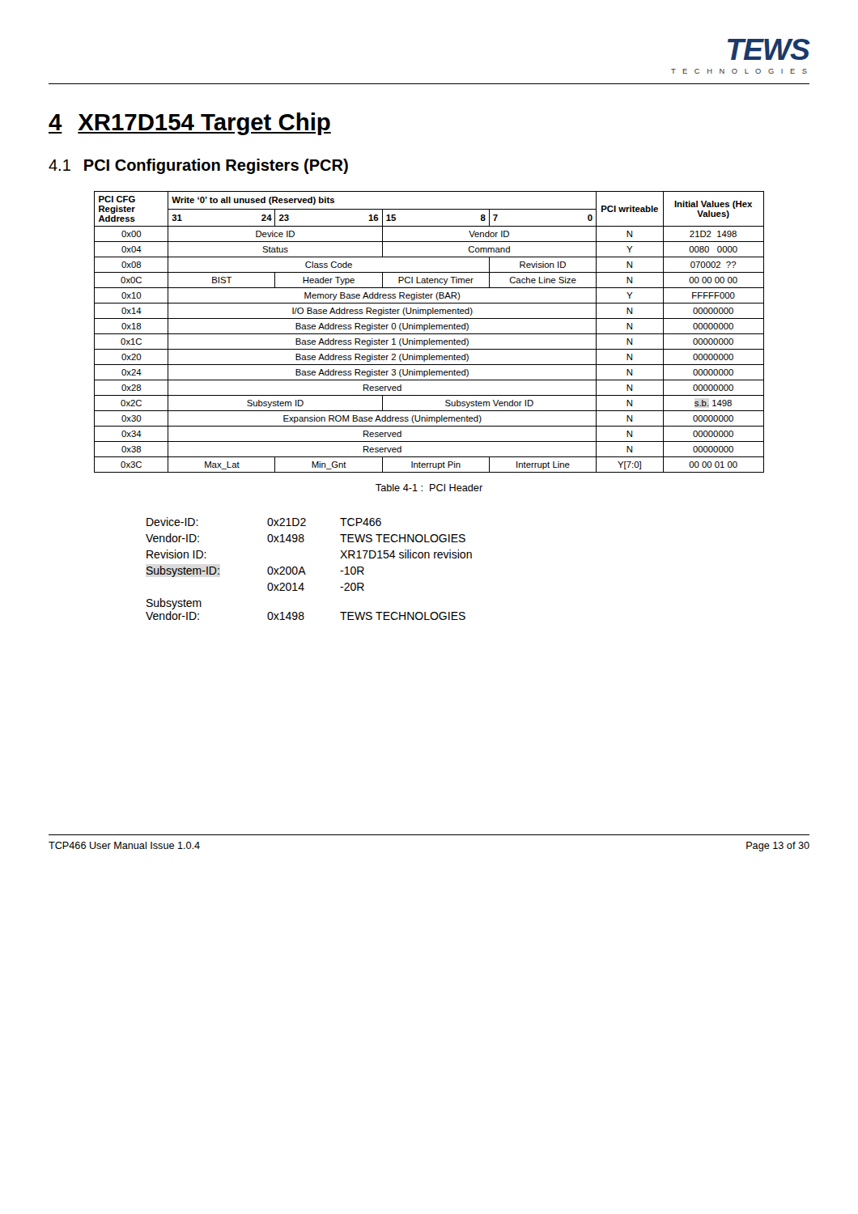TEWS
T E C H N O L O G I E S
4 XR17D154 Target Chip
4.1 PCI Configuration Registers (PCR)
| PCI CFG Register Address | Write ‘0’ to all unused (Reserved) bits | PCI writeable | Initial Values (Hex Values) |
| --- | --- | --- | --- |
| 31 24 | 23 16 | 15 8 | 7 0 |
| 0x00 | Device ID | Vendor ID | N | 21D2 1498 |
| 0x04 | Status | Command | Y | 0080 0000 |
| 0x08 | Class Code | Revision ID | N | 070002 ?? |
| 0x0C | BIST | Header Type | PCI Latency Timer | Cache Line Size | N | 00 00 00 00 |
| 0x10 | Memory Base Address Register (BAR) | Y | FFFFF000 |
| 0x14 | I/O Base Address Register (Unimplemented) | N | 00000000 |
| 0x18 | Base Address Register 0 (Unimplemented) | N | 00000000 |
| 0x1C | Base Address Register 1 (Unimplemented) | N | 00000000 |
| 0x20 | Base Address Register 2 (Unimplemented) | N | 00000000 |
| 0x24 | Base Address Register 3 (Unimplemented) | N | 00000000 |
| 0x28 | Reserved | N | 00000000 |
| 0x2C | Subsystem ID | Subsystem Vendor ID | N | s.b. 1498 |
| 0x30 | Expansion ROM Base Address (Unimplemented) | N | 00000000 |
| 0x34 | Reserved | N | 00000000 |
| 0x38 | Reserved | N | 00000000 |
| 0x3C | Max_Lat | Min_Gnt | Interrupt Pin | Interrupt Line | Y[7:0] | 00 00 01 00 |
Table 4-1 : PCI Header
| Device-ID: | 0x21D2 | TCP466 |
| Vendor-ID: | 0x1498 | TEWS TECHNOLOGIES |
| Revision ID: | | XR17D154 silicon revision |
| Subsystem-ID: | 0x200A | -10R |
| | 0x2014 | -20R |
| Subsystem Vendor-ID: | 0x1498 | TEWS TECHNOLOGIES |
TCP466 User Manual Issue 1.0.4 Page 13 of 30